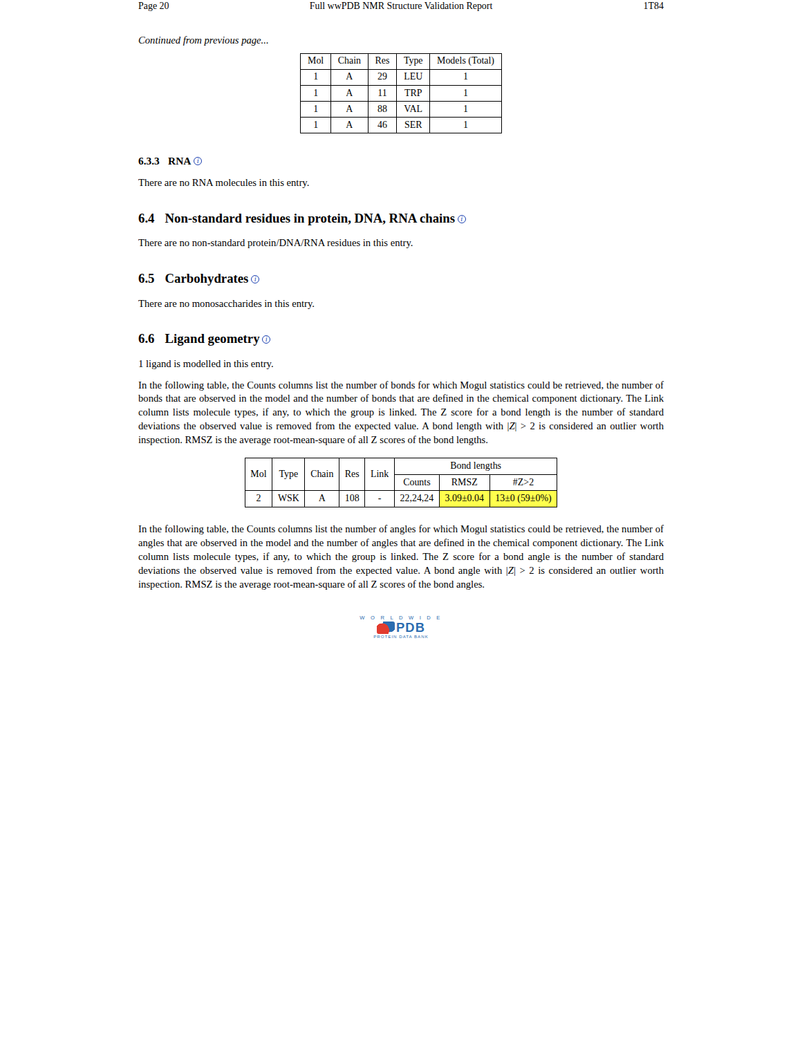Page 20
Full wwPDB NMR Structure Validation Report
1T84
Continued from previous page...
| Mol | Chain | Res | Type | Models (Total) |
| --- | --- | --- | --- | --- |
| 1 | A | 29 | LEU | 1 |
| 1 | A | 11 | TRP | 1 |
| 1 | A | 88 | VAL | 1 |
| 1 | A | 46 | SER | 1 |
6.3.3 RNAi
There are no RNA molecules in this entry.
6.4 Non-standard residues in protein, DNA, RNA chainsi
There are no non-standard protein/DNA/RNA residues in this entry.
6.5 Carbohydratesi
There are no monosaccharides in this entry.
6.6 Ligand geometryi
1 ligand is modelled in this entry.
In the following table, the Counts columns list the number of bonds for which Mogul statistics could be retrieved, the number of bonds that are observed in the model and the number of bonds that are defined in the chemical component dictionary. The Link column lists molecule types, if any, to which the group is linked. The Z score for a bond length is the number of standard deviations the observed value is removed from the expected value. A bond length with |Z| > 2 is considered an outlier worth inspection. RMSZ is the average root-mean-square of all Z scores of the bond lengths.
| Mol | Type | Chain | Res | Link | Bond lengths |
| --- | --- | --- | --- | --- | --- |
| Counts | RMSZ | #Z>2 |
| 2 | WSK | A | 108 | - | 22,24,24 | 3.09±0.04 | 13±0 (59±0%) |
In the following table, the Counts columns list the number of angles for which Mogul statistics could be retrieved, the number of angles that are observed in the model and the number of angles that are defined in the chemical component dictionary. The Link column lists molecule types, if any, to which the group is linked. The Z score for a bond angle is the number of standard deviations the observed value is removed from the expected value. A bond angle with |Z| > 2 is considered an outlier worth inspection. RMSZ is the average root-mean-square of all Z scores of the bond angles.
W O R L D W I D E PDB PROTEIN DATA BANK